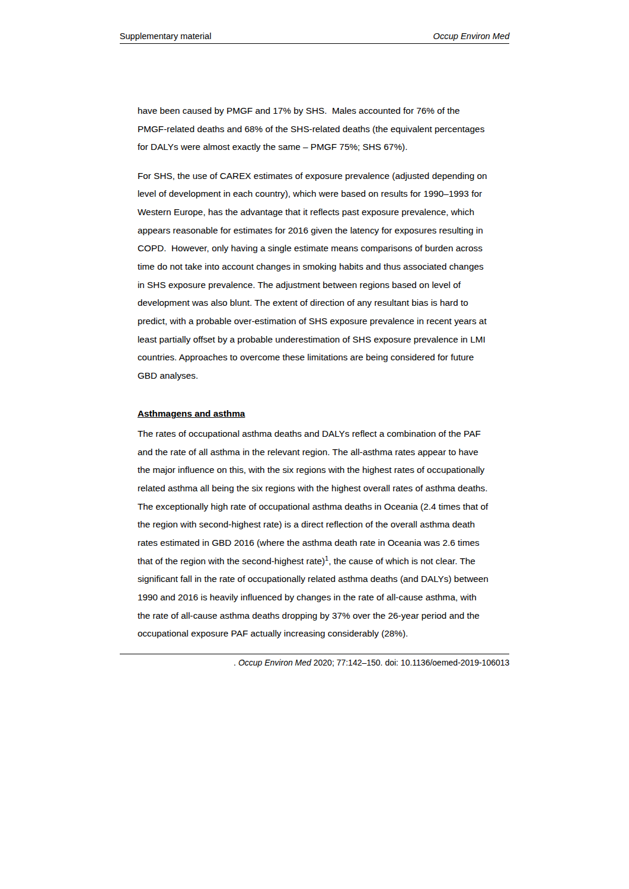Supplementary material
Occup Environ Med
have been caused by PMGF and 17% by SHS. Males accounted for 76% of the PMGF-related deaths and 68% of the SHS-related deaths (the equivalent percentages for DALYs were almost exactly the same – PMGF 75%; SHS 67%).
For SHS, the use of CAREX estimates of exposure prevalence (adjusted depending on level of development in each country), which were based on results for 1990–1993 for Western Europe, has the advantage that it reflects past exposure prevalence, which appears reasonable for estimates for 2016 given the latency for exposures resulting in COPD. However, only having a single estimate means comparisons of burden across time do not take into account changes in smoking habits and thus associated changes in SHS exposure prevalence. The adjustment between regions based on level of development was also blunt. The extent of direction of any resultant bias is hard to predict, with a probable over-estimation of SHS exposure prevalence in recent years at least partially offset by a probable underestimation of SHS exposure prevalence in LMI countries. Approaches to overcome these limitations are being considered for future GBD analyses.
Asthmagens and asthma
The rates of occupational asthma deaths and DALYs reflect a combination of the PAF and the rate of all asthma in the relevant region. The all-asthma rates appear to have the major influence on this, with the six regions with the highest rates of occupationally related asthma all being the six regions with the highest overall rates of asthma deaths. The exceptionally high rate of occupational asthma deaths in Oceania (2.4 times that of the region with second-highest rate) is a direct reflection of the overall asthma death rates estimated in GBD 2016 (where the asthma death rate in Oceania was 2.6 times that of the region with the second-highest rate)1, the cause of which is not clear. The significant fall in the rate of occupationally related asthma deaths (and DALYs) between 1990 and 2016 is heavily influenced by changes in the rate of all-cause asthma, with the rate of all-cause asthma deaths dropping by 37% over the 26-year period and the occupational exposure PAF actually increasing considerably (28%).
. Occup Environ Med 2020; 77:142–150. doi: 10.1136/oemed-2019-106013